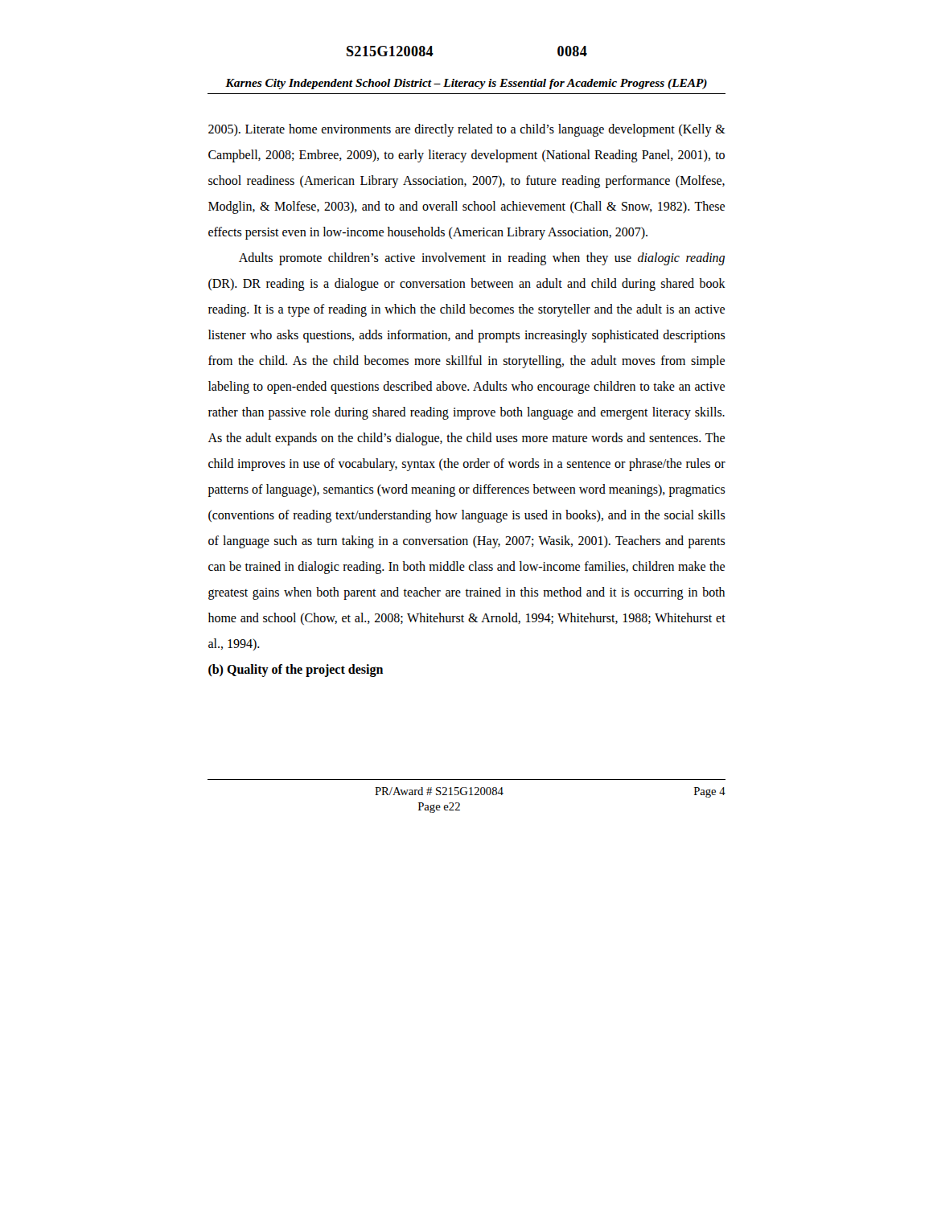S215G120084 0084
Karnes City Independent School District – Literacy is Essential for Academic Progress (LEAP)
2005). Literate home environments are directly related to a child’s language development (Kelly & Campbell, 2008; Embree, 2009), to early literacy development (National Reading Panel, 2001), to school readiness (American Library Association, 2007), to future reading performance (Molfese, Modglin, & Molfese, 2003), and to and overall school achievement (Chall & Snow, 1982). These effects persist even in low-income households (American Library Association, 2007).
Adults promote children’s active involvement in reading when they use dialogic reading (DR). DR reading is a dialogue or conversation between an adult and child during shared book reading. It is a type of reading in which the child becomes the storyteller and the adult is an active listener who asks questions, adds information, and prompts increasingly sophisticated descriptions from the child. As the child becomes more skillful in storytelling, the adult moves from simple labeling to open-ended questions described above. Adults who encourage children to take an active rather than passive role during shared reading improve both language and emergent literacy skills. As the adult expands on the child’s dialogue, the child uses more mature words and sentences. The child improves in use of vocabulary, syntax (the order of words in a sentence or phrase/the rules or patterns of language), semantics (word meaning or differences between word meanings), pragmatics (conventions of reading text/understanding how language is used in books), and in the social skills of language such as turn taking in a conversation (Hay, 2007; Wasik, 2001). Teachers and parents can be trained in dialogic reading. In both middle class and low-income families, children make the greatest gains when both parent and teacher are trained in this method and it is occurring in both home and school (Chow, et al., 2008; Whitehurst & Arnold, 1994; Whitehurst, 1988; Whitehurst et al., 1994).
(b) Quality of the project design
PR/Award # S215G120084
Page e22
Page 4